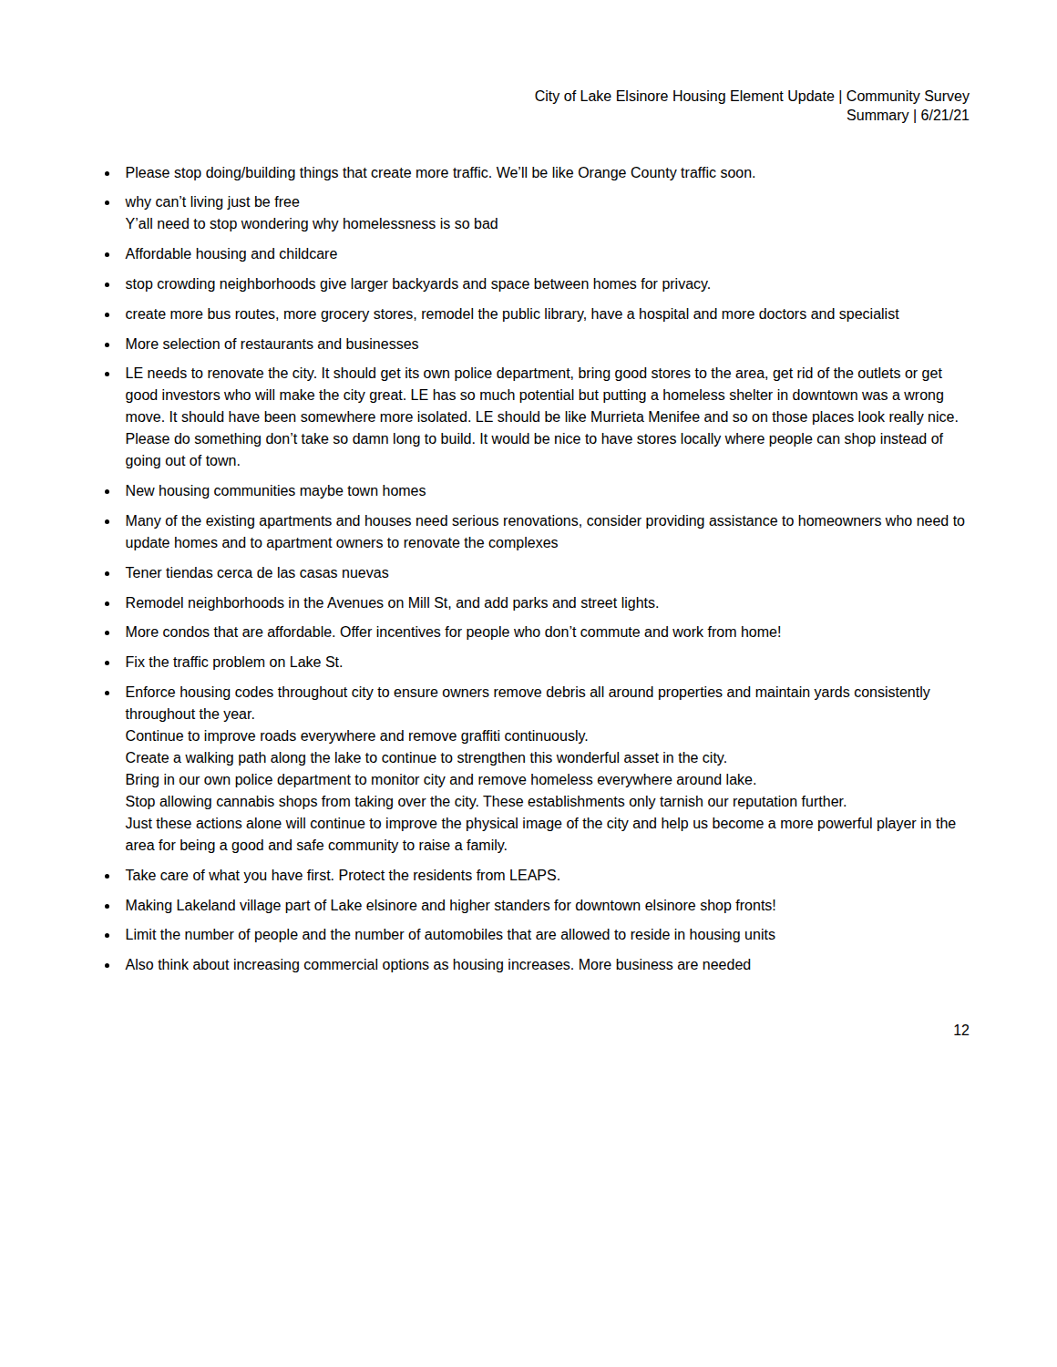City of Lake Elsinore Housing Element Update | Community Survey
Summary | 6/21/21
Please stop doing/building things that create more traffic. We’ll be like Orange County traffic soon.
why can’t living just be free
Y’all need to stop wondering why homelessness is so bad
Affordable housing and childcare
stop crowding neighborhoods give larger backyards and space between homes for privacy.
create more bus routes, more grocery stores, remodel the public library, have a hospital and more doctors and specialist
More selection of restaurants and businesses
LE needs to renovate the city. It should get its own police department, bring good stores to the area, get rid of the outlets or get good investors who will make the city great. LE has so much potential but putting a homeless shelter in downtown was a wrong move. It should have been somewhere more isolated. LE should be like Murrieta Menifee and so on those places look really nice. Please do something don’t take so damn long to build. It would be nice to have stores locally where people can shop instead of going out of town.
New housing communities maybe town homes
Many of the existing apartments and houses need serious renovations, consider providing assistance to homeowners who need to update homes and to apartment owners to renovate the complexes
Tener tiendas cerca de las casas nuevas
Remodel neighborhoods in the Avenues on Mill St, and add parks and street lights.
More condos that are affordable. Offer incentives for people who don’t commute and work from home!
Fix the traffic problem on Lake St.
Enforce housing codes throughout city to ensure owners remove debris all around properties and maintain yards consistently throughout the year.
Continue to improve roads everywhere and remove graffiti continuously.
Create a walking path along the lake to continue to strengthen this wonderful asset in the city.
Bring in our own police department to monitor city and remove homeless everywhere around lake.
Stop allowing cannabis shops from taking over the city. These establishments only tarnish our reputation further.
Just these actions alone will continue to improve the physical image of the city and help us become a more powerful player in the area for being a good and safe community to raise a family.
Take care of what you have first. Protect the residents from LEAPS.
Making Lakeland village part of Lake elsinore and higher standers for downtown elsinore shop fronts!
Limit the number of people and the number of automobiles that are allowed to reside in housing units
Also think about increasing commercial options as housing increases. More business are needed
12